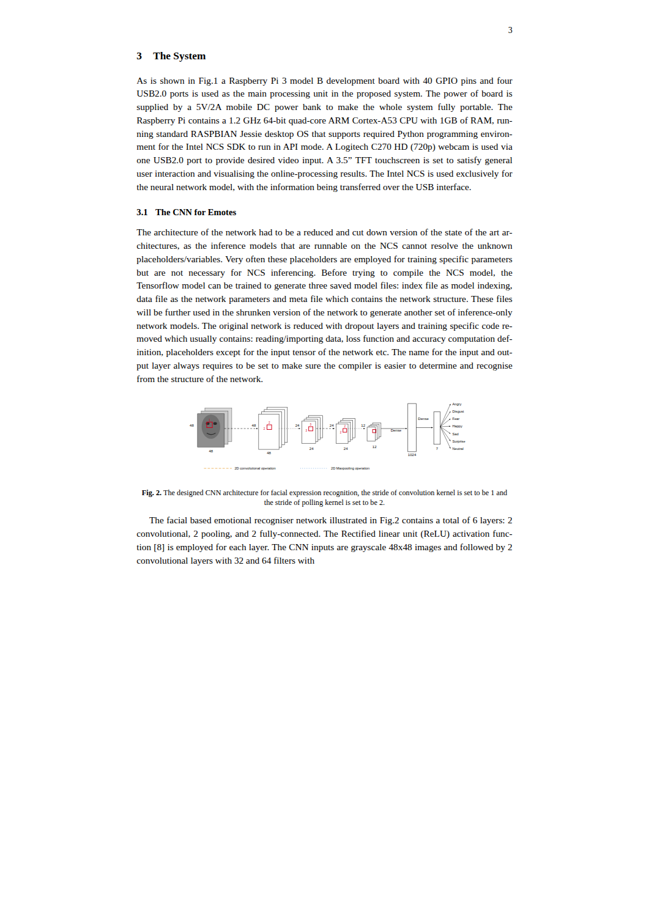3
3 The System
As is shown in Fig.1 a Raspberry Pi 3 model B development board with 40 GPIO pins and four USB2.0 ports is used as the main processing unit in the proposed system. The power of board is supplied by a 5V/2A mobile DC power bank to make the whole system fully portable. The Raspberry Pi contains a 1.2 GHz 64-bit quad-core ARM Cortex-A53 CPU with 1GB of RAM, running standard RASPBIAN Jessie desktop OS that supports required Python programming environment for the Intel NCS SDK to run in API mode. A Logitech C270 HD (720p) webcam is used via one USB2.0 port to provide desired video input. A 3.5” TFT touchscreen is set to satisfy general user interaction and visualising the online-processing results. The Intel NCS is used exclusively for the neural network model, with the information being transferred over the USB interface.
3.1 The CNN for Emotes
The architecture of the network had to be a reduced and cut down version of the state of the art architectures, as the inference models that are runnable on the NCS cannot resolve the unknown placeholders/variables. Very often these placeholders are employed for training specific parameters but are not necessary for NCS inferencing. Before trying to compile the NCS model, the Tensorflow model can be trained to generate three saved model files: index file as model indexing, data file as the network parameters and meta file which contains the network structure. These files will be further used in the shrunken version of the network to generate another set of inference-only network models. The original network is reduced with dropout layers and training specific code removed which usually contains: reading/importing data, loss function and accuracy computation definition, placeholders except for the input tensor of the network etc. The name for the input and output layer always requires to be set to make sure the compiler is easier to determine and recognise from the structure of the network.
1 48 48 2 2 48 48 3 3 24 24 2 2 24 24 12 12 1024 Dense 7 Dense Angry Disgust Fear Happy Sad Surprise Neutral 2D convolutional operation 2D Maxpooling operation
Fig. 2. The designed CNN architecture for facial expression recognition, the stride of convolution kernel is set to be 1 and the stride of polling kernel is set to be 2.
The facial based emotional recogniser network illustrated in Fig.2 contains a total of 6 layers: 2 convolutional, 2 pooling, and 2 fully-connected. The Rectified linear unit (ReLU) activation function [8] is employed for each layer. The CNN inputs are grayscale 48x48 images and followed by 2 convolutional layers with 32 and 64 filters with